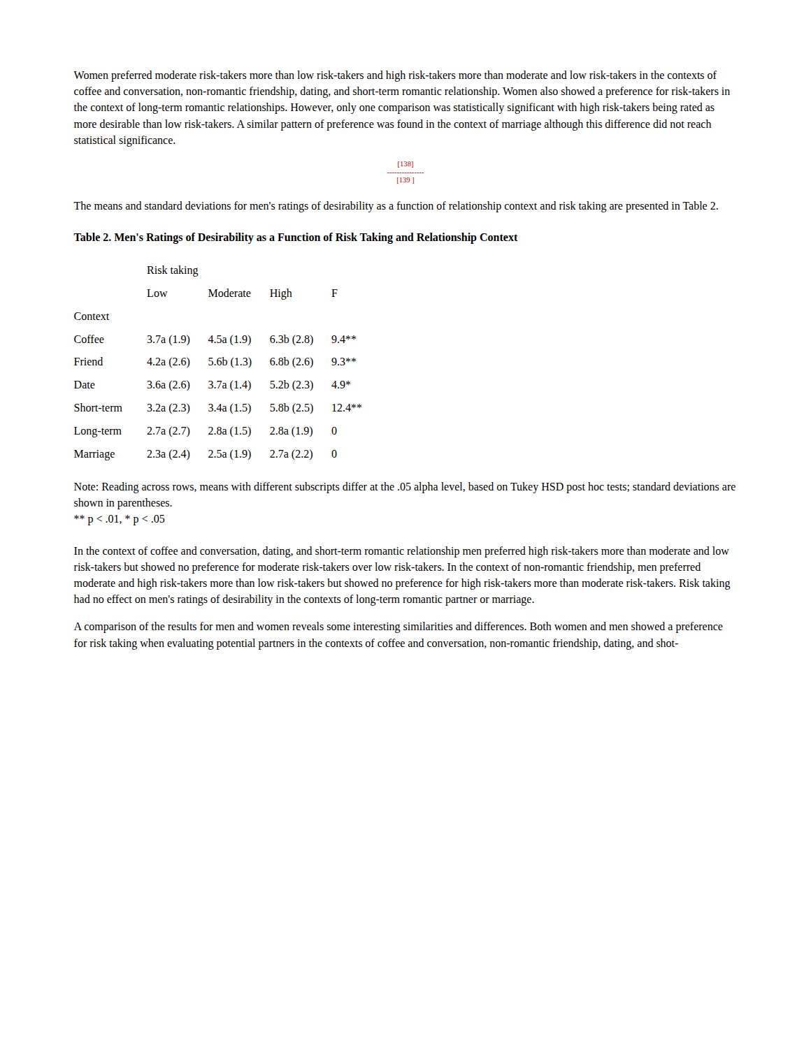Women preferred moderate risk-takers more than low risk-takers and high risk-takers more than moderate and low risk-takers in the contexts of coffee and conversation, non-romantic friendship, dating, and short-term romantic relationship. Women also showed a preference for risk-takers in the context of long-term romantic relationships. However, only one comparison was statistically significant with high risk-takers being rated as more desirable than low risk-takers. A similar pattern of preference was found in the context of marriage although this difference did not reach statistical significance.
[138]
---------------
[139 ]
The means and standard deviations for men's ratings of desirability as a function of relationship context and risk taking are presented in Table 2.
Table 2. Men's Ratings of Desirability as a Function of Risk Taking and Relationship Context
| | Risk taking | |
| | Low | Moderate | High | F |
| Context | | | | |
| Coffee | 3.7a (1.9) | 4.5a (1.9) | 6.3b (2.8) | 9.4** |
| Friend | 4.2a (2.6) | 5.6b (1.3) | 6.8b (2.6) | 9.3** |
| Date | 3.6a (2.6) | 3.7a (1.4) | 5.2b (2.3) | 4.9* |
| Short-term | 3.2a (2.3) | 3.4a (1.5) | 5.8b (2.5) | 12.4** |
| Long-term | 2.7a (2.7) | 2.8a (1.5) | 2.8a (1.9) | 0 |
| Marriage | 2.3a (2.4) | 2.5a (1.9) | 2.7a (2.2) | 0 |
Note: Reading across rows, means with different subscripts differ at the .05 alpha level, based on Tukey HSD post hoc tests; standard deviations are shown in parentheses.** p < .01, * p < .05
In the context of coffee and conversation, dating, and short-term romantic relationship men preferred high risk-takers more than moderate and low risk-takers but showed no preference for moderate risk-takers over low risk-takers. In the context of non-romantic friendship, men preferred moderate and high risk-takers more than low risk-takers but showed no preference for high risk-takers more than moderate risk-takers. Risk taking had no effect on men's ratings of desirability in the contexts of long-term romantic partner or marriage.
A comparison of the results for men and women reveals some interesting similarities and differences. Both women and men showed a preference for risk taking when evaluating potential partners in the contexts of coffee and conversation, non-romantic friendship, dating, and shot-